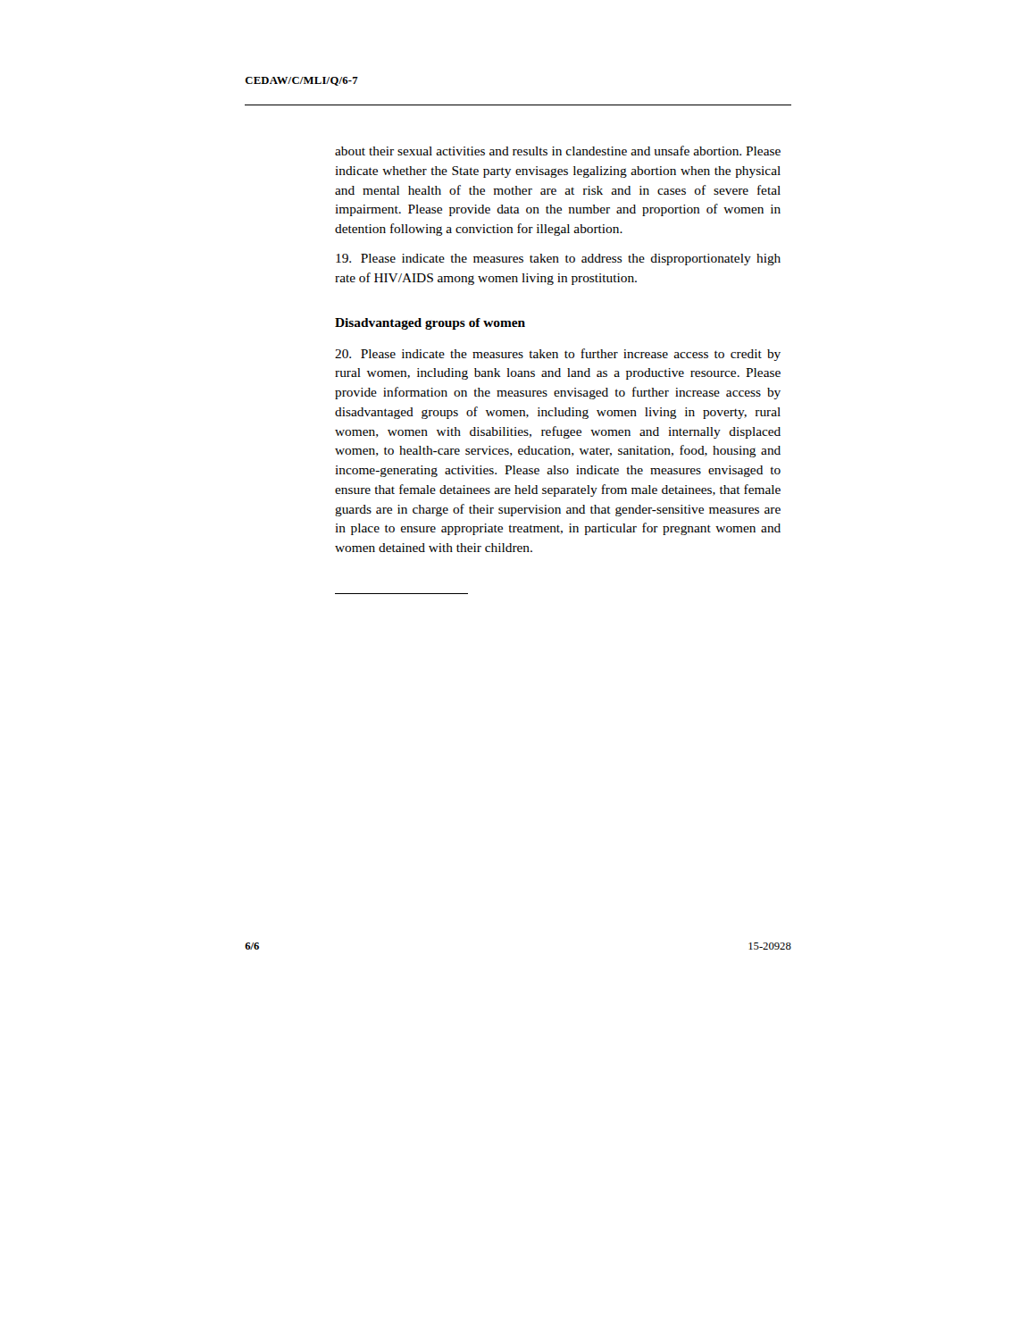CEDAW/C/MLI/Q/6-7
about their sexual activities and results in clandestine and unsafe abortion. Please indicate whether the State party envisages legalizing abortion when the physical and mental health of the mother are at risk and in cases of severe fetal impairment. Please provide data on the number and proportion of women in detention following a conviction for illegal abortion.
19. Please indicate the measures taken to address the disproportionately high rate of HIV/AIDS among women living in prostitution.
Disadvantaged groups of women
20. Please indicate the measures taken to further increase access to credit by rural women, including bank loans and land as a productive resource. Please provide information on the measures envisaged to further increase access by disadvantaged groups of women, including women living in poverty, rural women, women with disabilities, refugee women and internally displaced women, to health-care services, education, water, sanitation, food, housing and income-generating activities. Please also indicate the measures envisaged to ensure that female detainees are held separately from male detainees, that female guards are in charge of their supervision and that gender-sensitive measures are in place to ensure appropriate treatment, in particular for pregnant women and women detained with their children.
6/6 15-20928